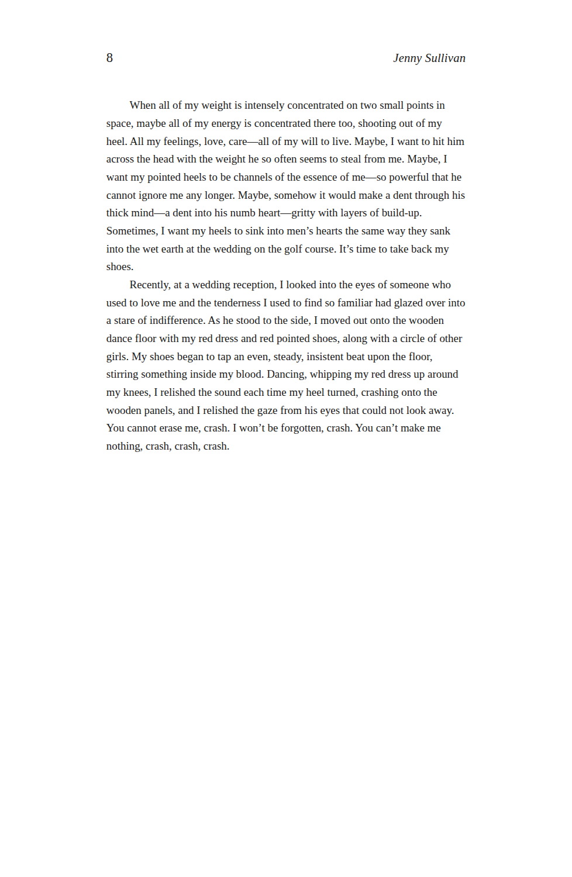8 Jenny Sullivan
When all of my weight is intensely concentrated on two small points in space, maybe all of my energy is concentrated there too, shooting out of my heel. All my feelings, love, care—all of my will to live. Maybe, I want to hit him across the head with the weight he so often seems to steal from me. Maybe, I want my pointed heels to be channels of the essence of me—so powerful that he cannot ignore me any longer. Maybe, somehow it would make a dent through his thick mind—a dent into his numb heart—gritty with layers of build-up. Sometimes, I want my heels to sink into men’s hearts the same way they sank into the wet earth at the wedding on the golf course. It’s time to take back my shoes.
Recently, at a wedding reception, I looked into the eyes of someone who used to love me and the tenderness I used to find so familiar had glazed over into a stare of indifference. As he stood to the side, I moved out onto the wooden dance floor with my red dress and red pointed shoes, along with a circle of other girls. My shoes began to tap an even, steady, insistent beat upon the floor, stirring something inside my blood. Dancing, whipping my red dress up around my knees, I relished the sound each time my heel turned, crashing onto the wooden panels, and I relished the gaze from his eyes that could not look away. You cannot erase me, crash. I won’t be forgotten, crash. You can’t make me nothing, crash, crash, crash.